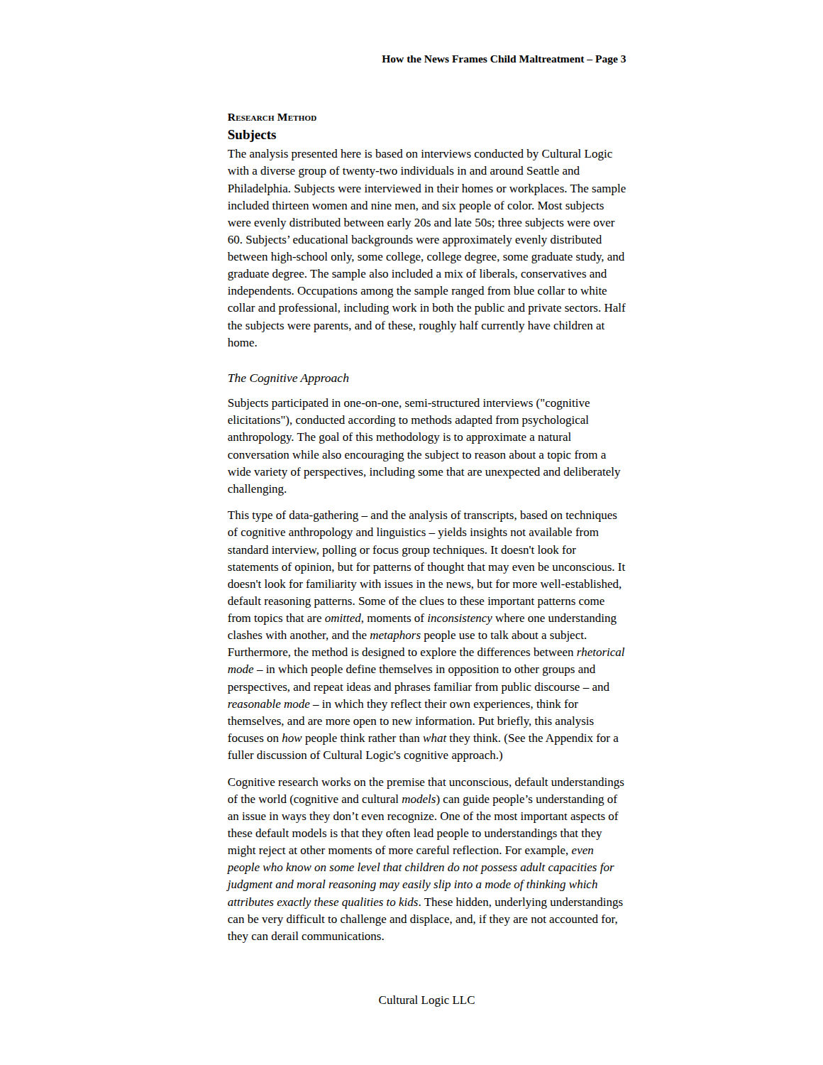How the News Frames Child Maltreatment – Page 3
Research Method
Subjects
The analysis presented here is based on interviews conducted by Cultural Logic with a diverse group of twenty-two individuals in and around Seattle and Philadelphia. Subjects were interviewed in their homes or workplaces. The sample included thirteen women and nine men, and six people of color. Most subjects were evenly distributed between early 20s and late 50s; three subjects were over 60. Subjects’ educational backgrounds were approximately evenly distributed between high-school only, some college, college degree, some graduate study, and graduate degree. The sample also included a mix of liberals, conservatives and independents. Occupations among the sample ranged from blue collar to white collar and professional, including work in both the public and private sectors. Half the subjects were parents, and of these, roughly half currently have children at home.
The Cognitive Approach
Subjects participated in one-on-one, semi-structured interviews ("cognitive elicitations"), conducted according to methods adapted from psychological anthropology. The goal of this methodology is to approximate a natural conversation while also encouraging the subject to reason about a topic from a wide variety of perspectives, including some that are unexpected and deliberately challenging.
This type of data-gathering – and the analysis of transcripts, based on techniques of cognitive anthropology and linguistics – yields insights not available from standard interview, polling or focus group techniques. It doesn't look for statements of opinion, but for patterns of thought that may even be unconscious. It doesn't look for familiarity with issues in the news, but for more well-established, default reasoning patterns. Some of the clues to these important patterns come from topics that are omitted, moments of inconsistency where one understanding clashes with another, and the metaphors people use to talk about a subject. Furthermore, the method is designed to explore the differences between rhetorical mode – in which people define themselves in opposition to other groups and perspectives, and repeat ideas and phrases familiar from public discourse – and reasonable mode – in which they reflect their own experiences, think for themselves, and are more open to new information. Put briefly, this analysis focuses on how people think rather than what they think. (See the Appendix for a fuller discussion of Cultural Logic's cognitive approach.)
Cognitive research works on the premise that unconscious, default understandings of the world (cognitive and cultural models) can guide people’s understanding of an issue in ways they don’t even recognize. One of the most important aspects of these default models is that they often lead people to understandings that they might reject at other moments of more careful reflection. For example, even people who know on some level that children do not possess adult capacities for judgment and moral reasoning may easily slip into a mode of thinking which attributes exactly these qualities to kids. These hidden, underlying understandings can be very difficult to challenge and displace, and, if they are not accounted for, they can derail communications.
Cultural Logic LLC